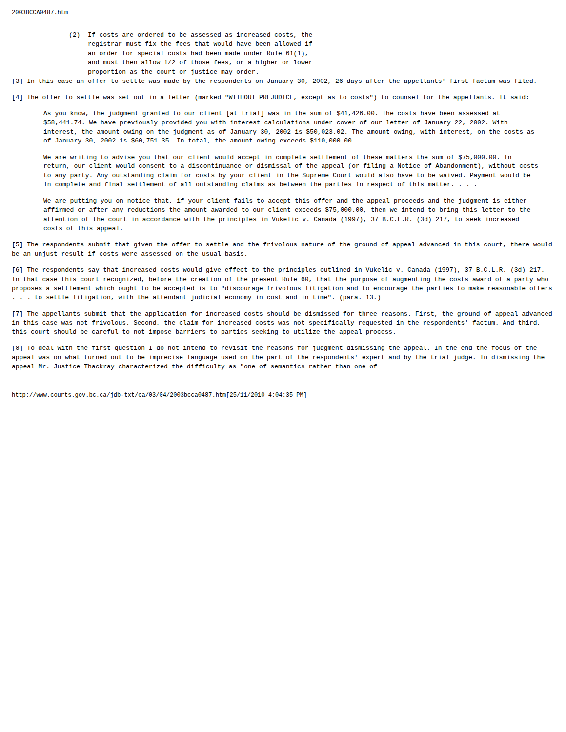2003BCCA0487.htm
(2) If costs are ordered to be assessed as increased costs, the registrar must fix the fees that would have been allowed if an order for special costs had been made under Rule 61(1), and must then allow 1/2 of those fees, or a higher or lower proportion as the court or justice may order.
[3] In this case an offer to settle was made by the respondents on January 30, 2002, 26 days after the appellants' first factum was filed.
[4] The offer to settle was set out in a letter (marked "WITHOUT PREJUDICE, except as to costs") to counsel for the appellants. It said:
As you know, the judgment granted to our client [at trial] was in the sum of $41,426.00. The costs have been assessed at $58,441.74. We have previously provided you with interest calculations under cover of our letter of January 22, 2002. With interest, the amount owing on the judgment as of January 30, 2002 is $50,023.02. The amount owing, with interest, on the costs as of January 30, 2002 is $60,751.35. In total, the amount owing exceeds $110,000.00.
We are writing to advise you that our client would accept in complete settlement of these matters the sum of $75,000.00. In return, our client would consent to a discontinuance or dismissal of the appeal (or filing a Notice of Abandonment), without costs to any party. Any outstanding claim for costs by your client in the Supreme Court would also have to be waived. Payment would be in complete and final settlement of all outstanding claims as between the parties in respect of this matter. . . .
We are putting you on notice that, if your client fails to accept this offer and the appeal proceeds and the judgment is either affirmed or after any reductions the amount awarded to our client exceeds $75,000.00, then we intend to bring this letter to the attention of the court in accordance with the principles in Vukelic v. Canada (1997), 37 B.C.L.R. (3d) 217, to seek increased costs of this appeal.
[5] The respondents submit that given the offer to settle and the frivolous nature of the ground of appeal advanced in this court, there would be an unjust result if costs were assessed on the usual basis.
[6] The respondents say that increased costs would give effect to the principles outlined in Vukelic v. Canada (1997), 37 B.C.L.R. (3d) 217. In that case this court recognized, before the creation of the present Rule 60, that the purpose of augmenting the costs award of a party who proposes a settlement which ought to be accepted is to "discourage frivolous litigation and to encourage the parties to make reasonable offers . . . to settle litigation, with the attendant judicial economy in cost and in time". (para. 13.)
[7] The appellants submit that the application for increased costs should be dismissed for three reasons. First, the ground of appeal advanced in this case was not frivolous. Second, the claim for increased costs was not specifically requested in the respondents' factum. And third, this court should be careful to not impose barriers to parties seeking to utilize the appeal process.
[8] To deal with the first question I do not intend to revisit the reasons for judgment dismissing the appeal. In the end the focus of the appeal was on what turned out to be imprecise language used on the part of the respondents' expert and by the trial judge. In dismissing the appeal Mr. Justice Thackray characterized the difficulty as "one of semantics rather than one of
http://www.courts.gov.bc.ca/jdb-txt/ca/03/04/2003bcca0487.htm[25/11/2010 4:04:35 PM]